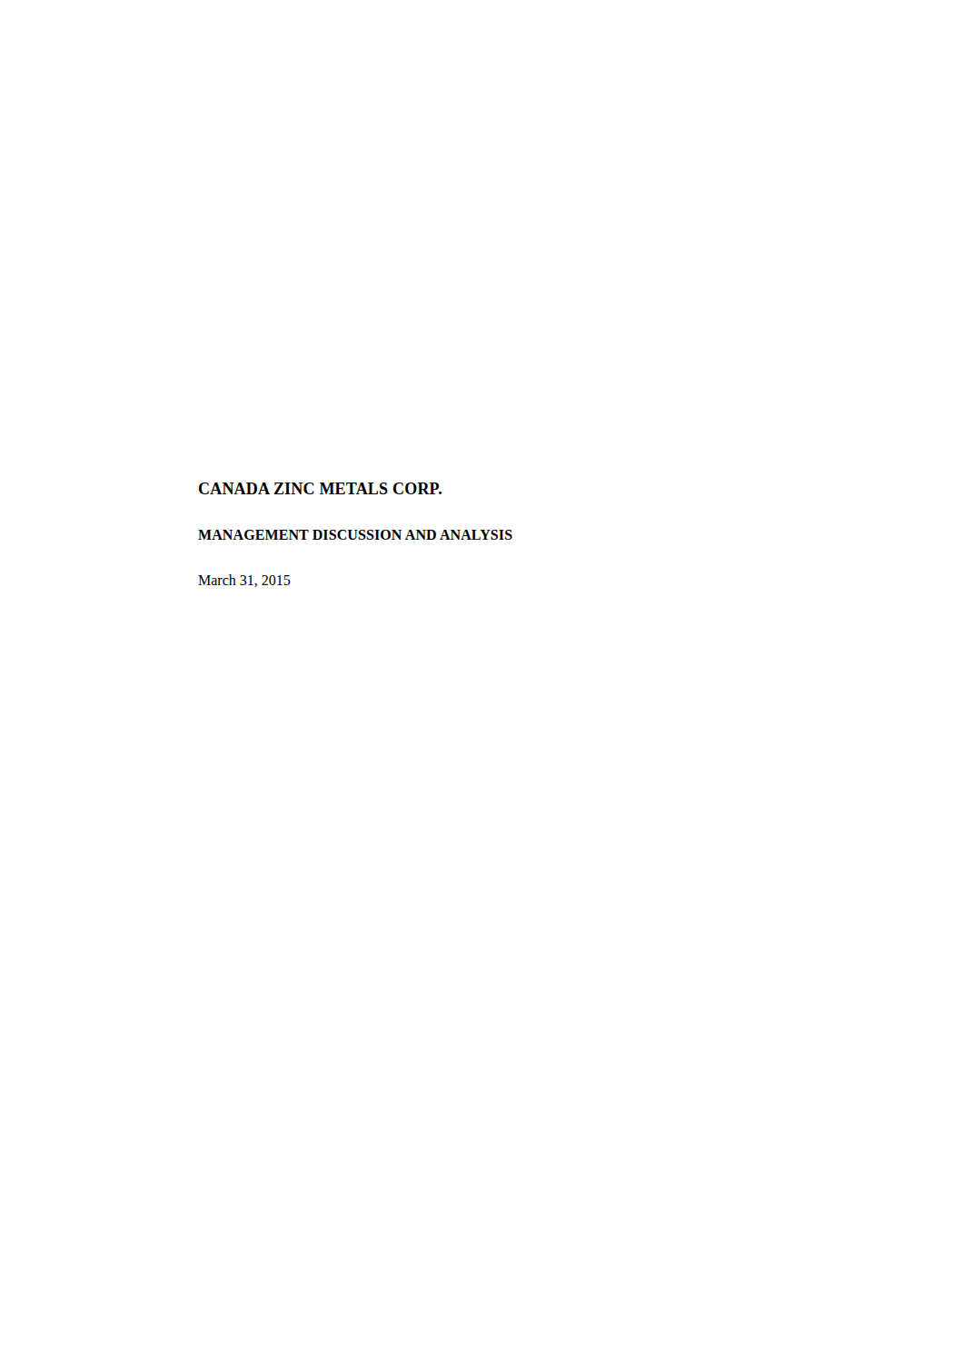CANADA ZINC METALS CORP.
MANAGEMENT DISCUSSION AND ANALYSIS
March 31, 2015